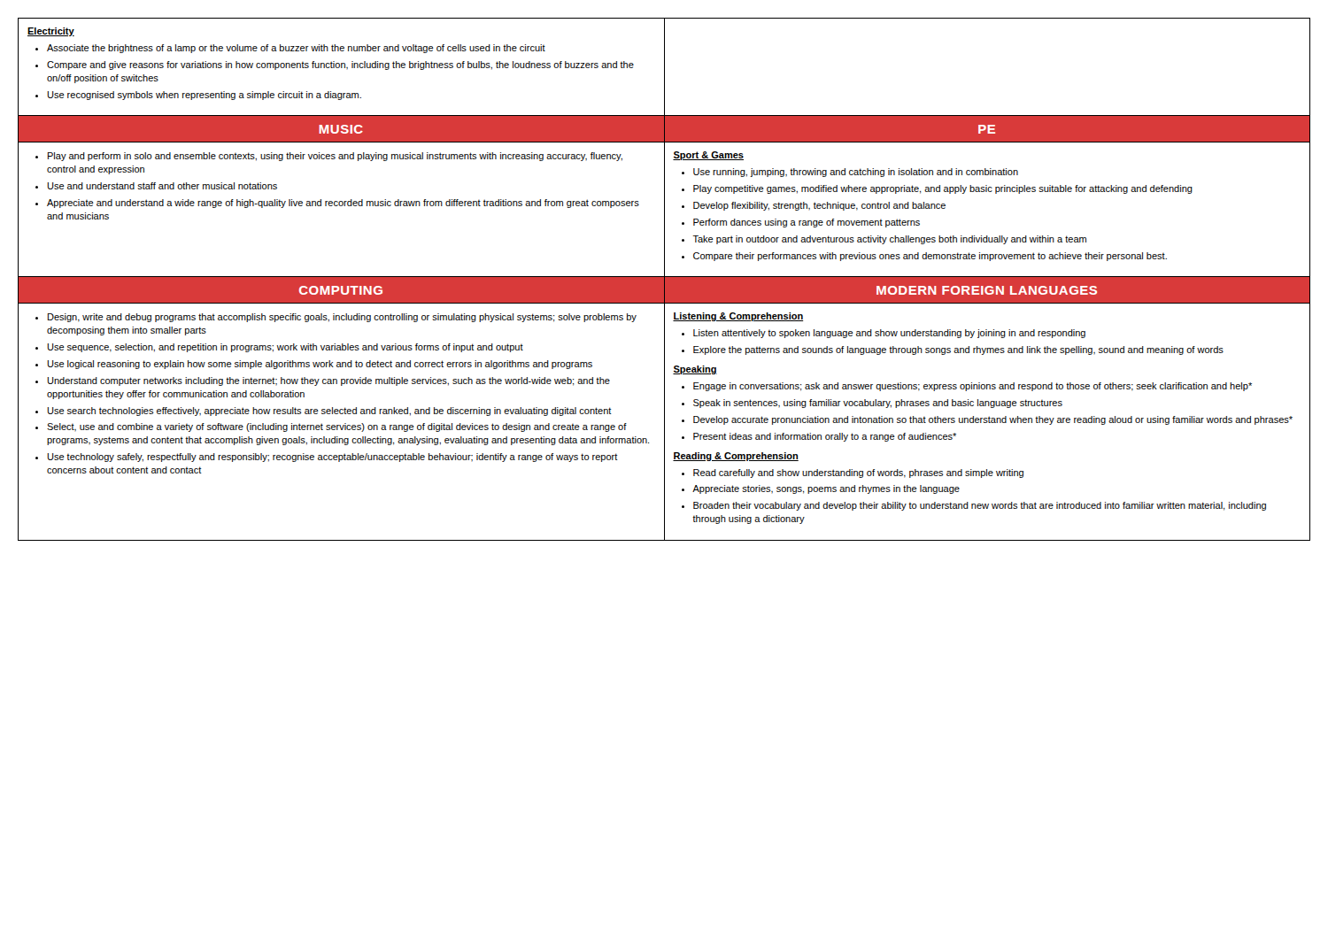| Electricity Associate the brightness of a lamp or the volume of a buzzer with the number and voltage of cells used in the circuit Compare and give reasons for variations in how components function, including the brightness of bulbs, the loudness of buzzers and the on/off position of switches Use recognised symbols when representing a simple circuit in a diagram. | |
| MUSIC | PE |
| Play and perform in solo and ensemble contexts, using their voices and playing musical instruments with increasing accuracy, fluency, control and expression Use and understand staff and other musical notations Appreciate and understand a wide range of high-quality live and recorded music drawn from different traditions and from great composers and musicians | Sport & Games Use running, jumping, throwing and catching in isolation and in combination Play competitive games, modified where appropriate, and apply basic principles suitable for attacking and defending Develop flexibility, strength, technique, control and balance Perform dances using a range of movement patterns Take part in outdoor and adventurous activity challenges both individually and within a team Compare their performances with previous ones and demonstrate improvement to achieve their personal best. |
| COMPUTING | MODERN FOREIGN LANGUAGES |
| Design, write and debug programs that accomplish specific goals, including controlling or simulating physical systems; solve problems by decomposing them into smaller parts Use sequence, selection, and repetition in programs; work with variables and various forms of input and output Use logical reasoning to explain how some simple algorithms work and to detect and correct errors in algorithms and programs Understand computer networks including the internet; how they can provide multiple services, such as the world-wide web; and the opportunities they offer for communication and collaboration Use search technologies effectively, appreciate how results are selected and ranked, and be discerning in evaluating digital content Select, use and combine a variety of software (including internet services) on a range of digital devices to design and create a range of programs, systems and content that accomplish given goals, including collecting, analysing, evaluating and presenting data and information. Use technology safely, respectfully and responsibly; recognise acceptable/unacceptable behaviour; identify a range of ways to report concerns about content and contact | Listening & Comprehension Listen attentively to spoken language and show understanding by joining in and responding Explore the patterns and sounds of language through songs and rhymes and link the spelling, sound and meaning of words Speaking Engage in conversations; ask and answer questions; express opinions and respond to those of others; seek clarification and help* Speak in sentences, using familiar vocabulary, phrases and basic language structures Develop accurate pronunciation and intonation so that others understand when they are reading aloud or using familiar words and phrases* Present ideas and information orally to a range of audiences* Reading & Comprehension Read carefully and show understanding of words, phrases and simple writing Appreciate stories, songs, poems and rhymes in the language Broaden their vocabulary and develop their ability to understand new words that are introduced into familiar written material, including through using a dictionary |